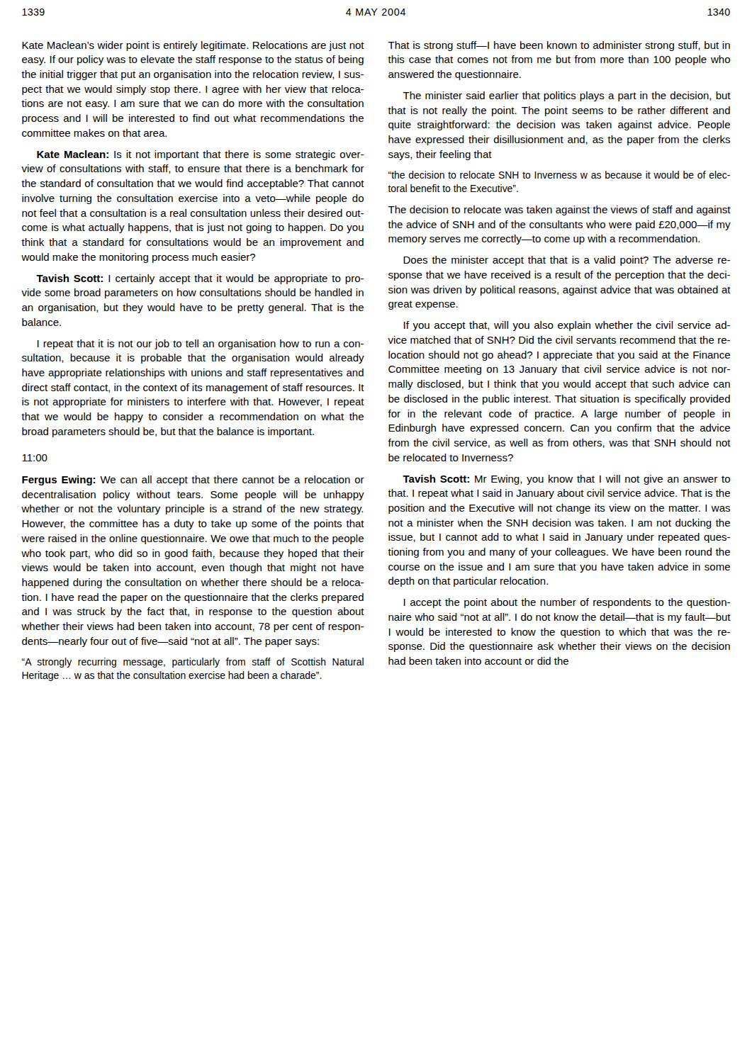1339 4 MAY 2004 1340
Kate Maclean’s wider point is entirely legitimate. Relocations are just not easy. If our policy was to elevate the staff response to the status of being the initial trigger that put an organisation into the relocation review, I suspect that we would simply stop there. I agree with her view that relocations are not easy. I am sure that we can do more with the consultation process and I will be interested to find out what recommendations the committee makes on that area.
Kate Maclean: Is it not important that there is some strategic overview of consultations with staff, to ensure that there is a benchmark for the standard of consultation that we would find acceptable? That cannot involve turning the consultation exercise into a veto—while people do not feel that a consultation is a real consultation unless their desired outcome is what actually happens, that is just not going to happen. Do you think that a standard for consultations would be an improvement and would make the monitoring process much easier?
Tavish Scott: I certainly accept that it would be appropriate to provide some broad parameters on how consultations should be handled in an organisation, but they would have to be pretty general. That is the balance.
I repeat that it is not our job to tell an organisation how to run a consultation, because it is probable that the organisation would already have appropriate relationships with unions and staff representatives and direct staff contact, in the context of its management of staff resources. It is not appropriate for ministers to interfere with that. However, I repeat that we would be happy to consider a recommendation on what the broad parameters should be, but that the balance is important.
11:00
Fergus Ewing: We can all accept that there cannot be a relocation or decentralisation policy without tears. Some people will be unhappy whether or not the voluntary principle is a strand of the new strategy. However, the committee has a duty to take up some of the points that were raised in the online questionnaire. We owe that much to the people who took part, who did so in good faith, because they hoped that their views would be taken into account, even though that might not have happened during the consultation on whether there should be a relocation. I have read the paper on the questionnaire that the clerks prepared and I was struck by the fact that, in response to the question about whether their views had been taken into account, 78 per cent of respondents—nearly four out of five—said “not at all”. The paper says:
“A strongly recurring message, particularly from staff of Scottish Natural Heritage … w as that the consultation exercise had been a charade”.
That is strong stuff—I have been known to administer strong stuff, but in this case that comes not from me but from more than 100 people who answered the questionnaire.
The minister said earlier that politics plays a part in the decision, but that is not really the point. The point seems to be rather different and quite straightforward: the decision was taken against advice. People have expressed their disillusionment and, as the paper from the clerks says, their feeling that
“the decision to relocate SNH to Inverness w as because it would be of electoral benefit to the Executive”.
The decision to relocate was taken against the views of staff and against the advice of SNH and of the consultants who were paid £20,000—if my memory serves me correctly—to come up with a recommendation.
Does the minister accept that that is a valid point? The adverse response that we have received is a result of the perception that the decision was driven by political reasons, against advice that was obtained at great expense.
If you accept that, will you also explain whether the civil service advice matched that of SNH? Did the civil servants recommend that the relocation should not go ahead? I appreciate that you said at the Finance Committee meeting on 13 January that civil service advice is not normally disclosed, but I think that you would accept that such advice can be disclosed in the public interest. That situation is specifically provided for in the relevant code of practice. A large number of people in Edinburgh have expressed concern. Can you confirm that the advice from the civil service, as well as from others, was that SNH should not be relocated to Inverness?
Tavish Scott: Mr Ewing, you know that I will not give an answer to that. I repeat what I said in January about civil service advice. That is the position and the Executive will not change its view on the matter. I was not a minister when the SNH decision was taken. I am not ducking the issue, but I cannot add to what I said in January under repeated questioning from you and many of your colleagues. We have been round the course on the issue and I am sure that you have taken advice in some depth on that particular relocation.
I accept the point about the number of respondents to the questionnaire who said “not at all”. I do not know the detail—that is my fault—but I would be interested to know the question to which that was the response. Did the questionnaire ask whether their views on the decision had been taken into account or did the